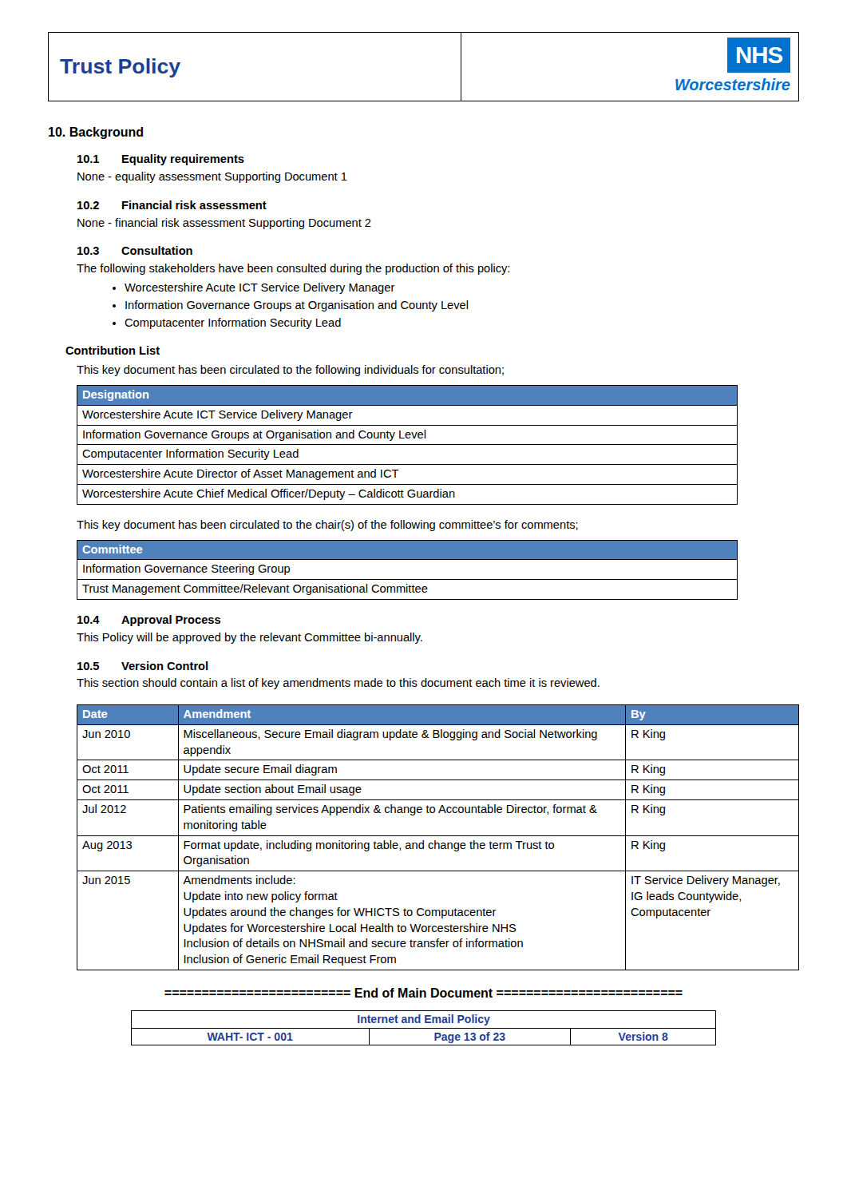Trust Policy
NHS
Worcestershire
10. Background
10.1 Equality requirements
None - equality assessment Supporting Document 1
10.2 Financial risk assessment
None - financial risk assessment Supporting Document 2
10.3 Consultation
The following stakeholders have been consulted during the production of this policy:
Worcestershire Acute ICT Service Delivery Manager
Information Governance Groups at Organisation and County Level
Computacenter Information Security Lead
Contribution List
This key document has been circulated to the following individuals for consultation;
| Designation |
| --- |
| Worcestershire Acute ICT Service Delivery Manager |
| Information Governance Groups at Organisation and County Level |
| Computacenter Information Security Lead |
| Worcestershire Acute Director of Asset Management and ICT |
| Worcestershire Acute Chief Medical Officer/Deputy – Caldicott Guardian |
This key document has been circulated to the chair(s) of the following committee’s for comments;
| Committee |
| --- |
| Information Governance Steering Group |
| Trust Management Committee/Relevant Organisational Committee |
10.4 Approval Process
This Policy will be approved by the relevant Committee bi-annually.
10.5 Version Control
This section should contain a list of key amendments made to this document each time it is reviewed.
| Date | Amendment | By |
| --- | --- | --- |
| Jun 2010 | Miscellaneous, Secure Email diagram update & Blogging and Social Networking appendix | R King |
| Oct 2011 | Update secure Email diagram | R King |
| Oct 2011 | Update section about Email usage | R King |
| Jul 2012 | Patients emailing services Appendix & change to Accountable Director, format & monitoring table | R King |
| Aug 2013 | Format update, including monitoring table, and change the term Trust to Organisation | R King |
| Jun 2015 | Amendments include: Update into new policy format Updates around the changes for WHICTS to Computacenter Updates for Worcestershire Local Health to Worcestershire NHS Inclusion of details on NHSmail and secure transfer of information Inclusion of Generic Email Request From | IT Service Delivery Manager, IG leads Countywide, Computacenter |
========================= End of Main Document =========================
| Internet and Email Policy |
| WAHT- ICT - 001 | Page 13 of 23 | Version 8 |